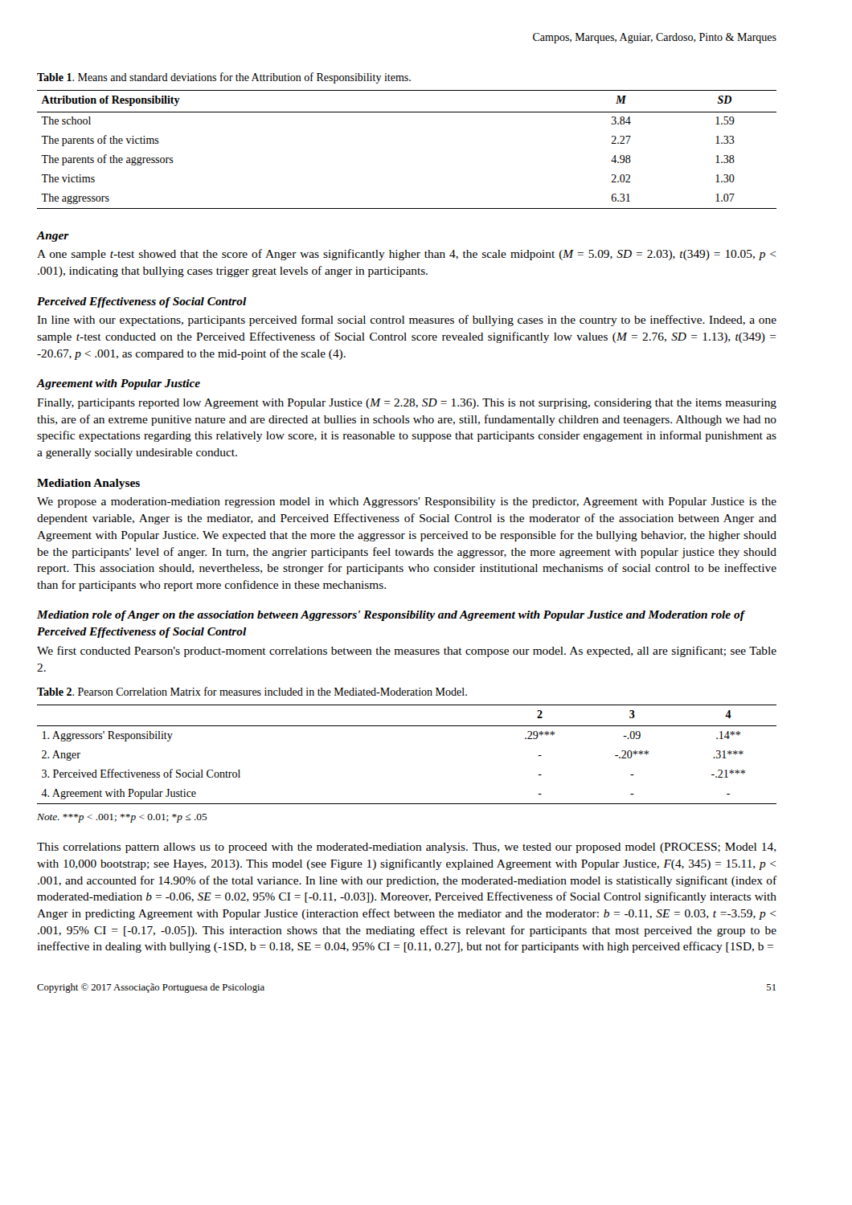Campos, Marques, Aguiar, Cardoso, Pinto & Marques
Table 1. Means and standard deviations for the Attribution of Responsibility items.
| Attribution of Responsibility | M | SD |
| --- | --- | --- |
| The school | 3.84 | 1.59 |
| The parents of the victims | 2.27 | 1.33 |
| The parents of the aggressors | 4.98 | 1.38 |
| The victims | 2.02 | 1.30 |
| The aggressors | 6.31 | 1.07 |
Anger
A one sample t-test showed that the score of Anger was significantly higher than 4, the scale midpoint (M = 5.09, SD = 2.03), t(349) = 10.05, p < .001), indicating that bullying cases trigger great levels of anger in participants.
Perceived Effectiveness of Social Control
In line with our expectations, participants perceived formal social control measures of bullying cases in the country to be ineffective. Indeed, a one sample t-test conducted on the Perceived Effectiveness of Social Control score revealed significantly low values (M = 2.76, SD = 1.13), t(349) = -20.67, p < .001, as compared to the mid-point of the scale (4).
Agreement with Popular Justice
Finally, participants reported low Agreement with Popular Justice (M = 2.28, SD = 1.36). This is not surprising, considering that the items measuring this, are of an extreme punitive nature and are directed at bullies in schools who are, still, fundamentally children and teenagers. Although we had no specific expectations regarding this relatively low score, it is reasonable to suppose that participants consider engagement in informal punishment as a generally socially undesirable conduct.
Mediation Analyses
We propose a moderation-mediation regression model in which Aggressors' Responsibility is the predictor, Agreement with Popular Justice is the dependent variable, Anger is the mediator, and Perceived Effectiveness of Social Control is the moderator of the association between Anger and Agreement with Popular Justice. We expected that the more the aggressor is perceived to be responsible for the bullying behavior, the higher should be the participants' level of anger. In turn, the angrier participants feel towards the aggressor, the more agreement with popular justice they should report. This association should, nevertheless, be stronger for participants who consider institutional mechanisms of social control to be ineffective than for participants who report more confidence in these mechanisms.
Mediation role of Anger on the association between Aggressors' Responsibility and Agreement with Popular Justice and Moderation role of Perceived Effectiveness of Social Control
We first conducted Pearson's product-moment correlations between the measures that compose our model. As expected, all are significant; see Table 2.
Table 2. Pearson Correlation Matrix for measures included in the Mediated-Moderation Model.
| | 2 | 3 | 4 |
| --- | --- | --- | --- |
| 1. Aggressors' Responsibility | .29*** | -.09 | .14** |
| 2. Anger | - | -.20*** | .31*** |
| 3. Perceived Effectiveness of Social Control | - | - | -.21*** |
| 4. Agreement with Popular Justice | - | - | - |
Note. ***p < .001; **p < 0.01; *p ≤ .05
This correlations pattern allows us to proceed with the moderated-mediation analysis. Thus, we tested our proposed model (PROCESS; Model 14, with 10,000 bootstrap; see Hayes, 2013). This model (see Figure 1) significantly explained Agreement with Popular Justice, F(4, 345) = 15.11, p < .001, and accounted for 14.90% of the total variance. In line with our prediction, the moderated-mediation model is statistically significant (index of moderated-mediation b = -0.06, SE = 0.02, 95% CI = [-0.11, -0.03]). Moreover, Perceived Effectiveness of Social Control significantly interacts with Anger in predicting Agreement with Popular Justice (interaction effect between the mediator and the moderator: b = -0.11, SE = 0.03, t =-3.59, p < .001, 95% CI = [-0.17, -0.05]). This interaction shows that the mediating effect is relevant for participants that most perceived the group to be ineffective in dealing with bullying (-1SD, b = 0.18, SE = 0.04, 95% CI = [0.11, 0.27], but not for participants with high perceived efficacy [1SD, b =
Copyright © 2017 Associação Portuguesa de Psicologia 51